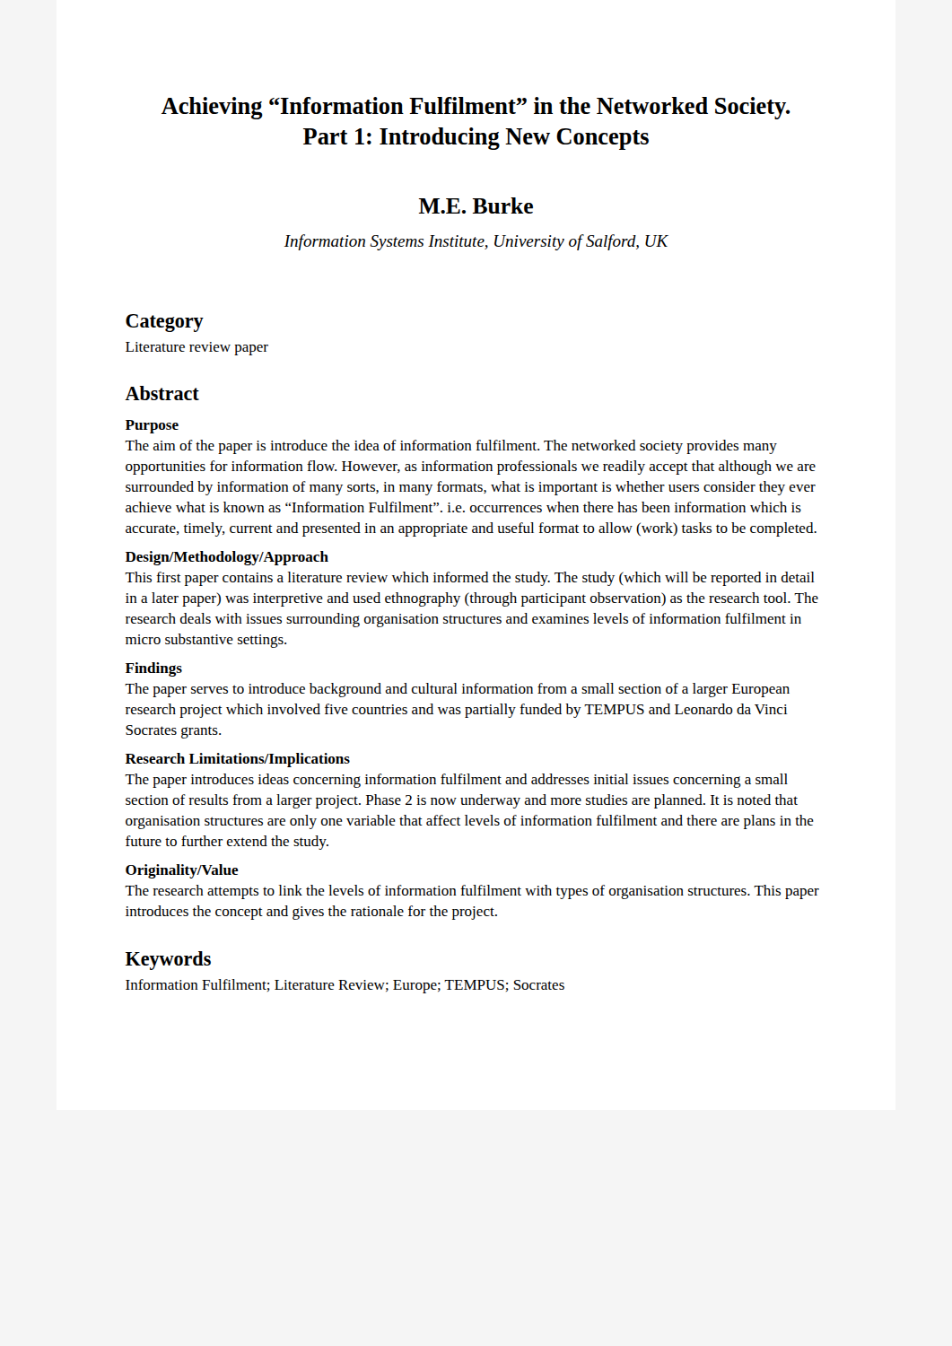Achieving “Information Fulfilment” in the Networked Society.
Part 1: Introducing New Concepts
M.E. Burke
Information Systems Institute, University of Salford, UK
Category
Literature review paper
Abstract
Purpose
The aim of the paper is introduce the idea of information fulfilment. The networked society provides many opportunities for information flow. However, as information professionals we readily accept that although we are surrounded by information of many sorts, in many formats, what is important is whether users consider they ever achieve what is known as “Information Fulfilment”. i.e. occurrences when there has been information which is accurate, timely, current and presented in an appropriate and useful format to allow (work) tasks to be completed.
Design/Methodology/Approach
This first paper contains a literature review which informed the study. The study (which will be reported in detail in a later paper) was interpretive and used ethnography (through participant observation) as the research tool. The research deals with issues surrounding organisation structures and examines levels of information fulfilment in micro substantive settings.
Findings
The paper serves to introduce background and cultural information from a small section of a larger European research project which involved five countries and was partially funded by TEMPUS and Leonardo da Vinci Socrates grants.
Research Limitations/Implications
The paper introduces ideas concerning information fulfilment and addresses initial issues concerning a small section of results from a larger project. Phase 2 is now underway and more studies are planned. It is noted that organisation structures are only one variable that affect levels of information fulfilment and there are plans in the future to further extend the study.
Originality/Value
The research attempts to link the levels of information fulfilment with types of organisation structures. This paper introduces the concept and gives the rationale for the project.
Keywords
Information Fulfilment; Literature Review; Europe; TEMPUS; Socrates